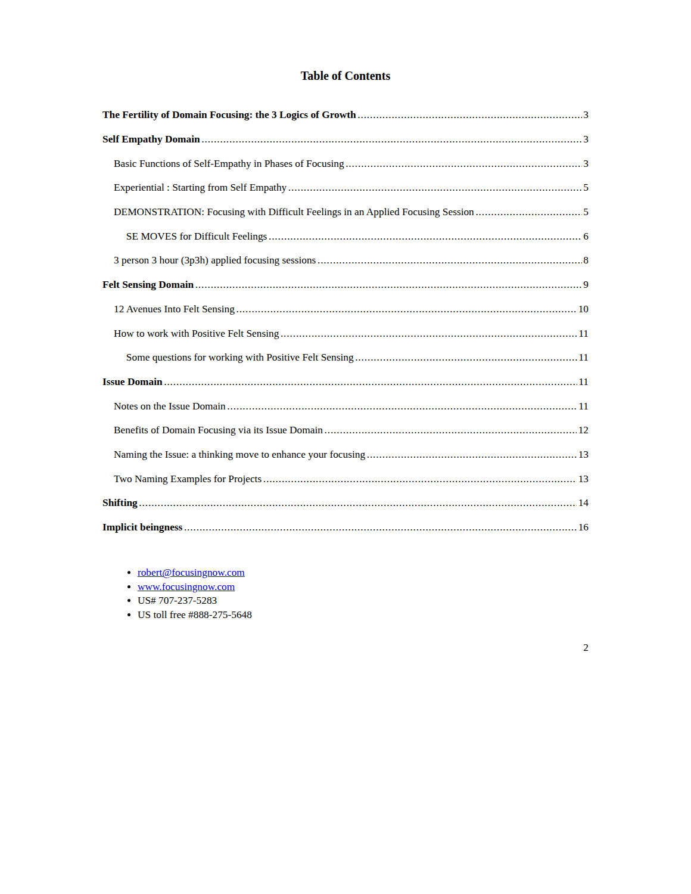Table of Contents
The Fertility of Domain Focusing: the 3 Logics of Growth 3
Self Empathy Domain 3
Basic Functions of Self-Empathy in Phases of Focusing 3
Experiential : Starting from Self Empathy 5
DEMONSTRATION: Focusing with Difficult Feelings in an Applied Focusing Session 5
SE MOVES for Difficult Feelings 6
3 person 3 hour (3p3h) applied focusing sessions 8
Felt Sensing Domain 9
12 Avenues Into Felt Sensing 10
How to work with Positive Felt Sensing 11
Some questions for working with Positive Felt Sensing 11
Issue Domain 11
Notes on the Issue Domain 11
Benefits of Domain Focusing via its Issue Domain 12
Naming the Issue: a thinking move to enhance your focusing 13
Two Naming Examples for Projects 13
Shifting 14
Implicit beingness 16
robert@focusingnow.com
www.focusingnow.com
US# 707-237-5283
US toll free #888-275-5648
2